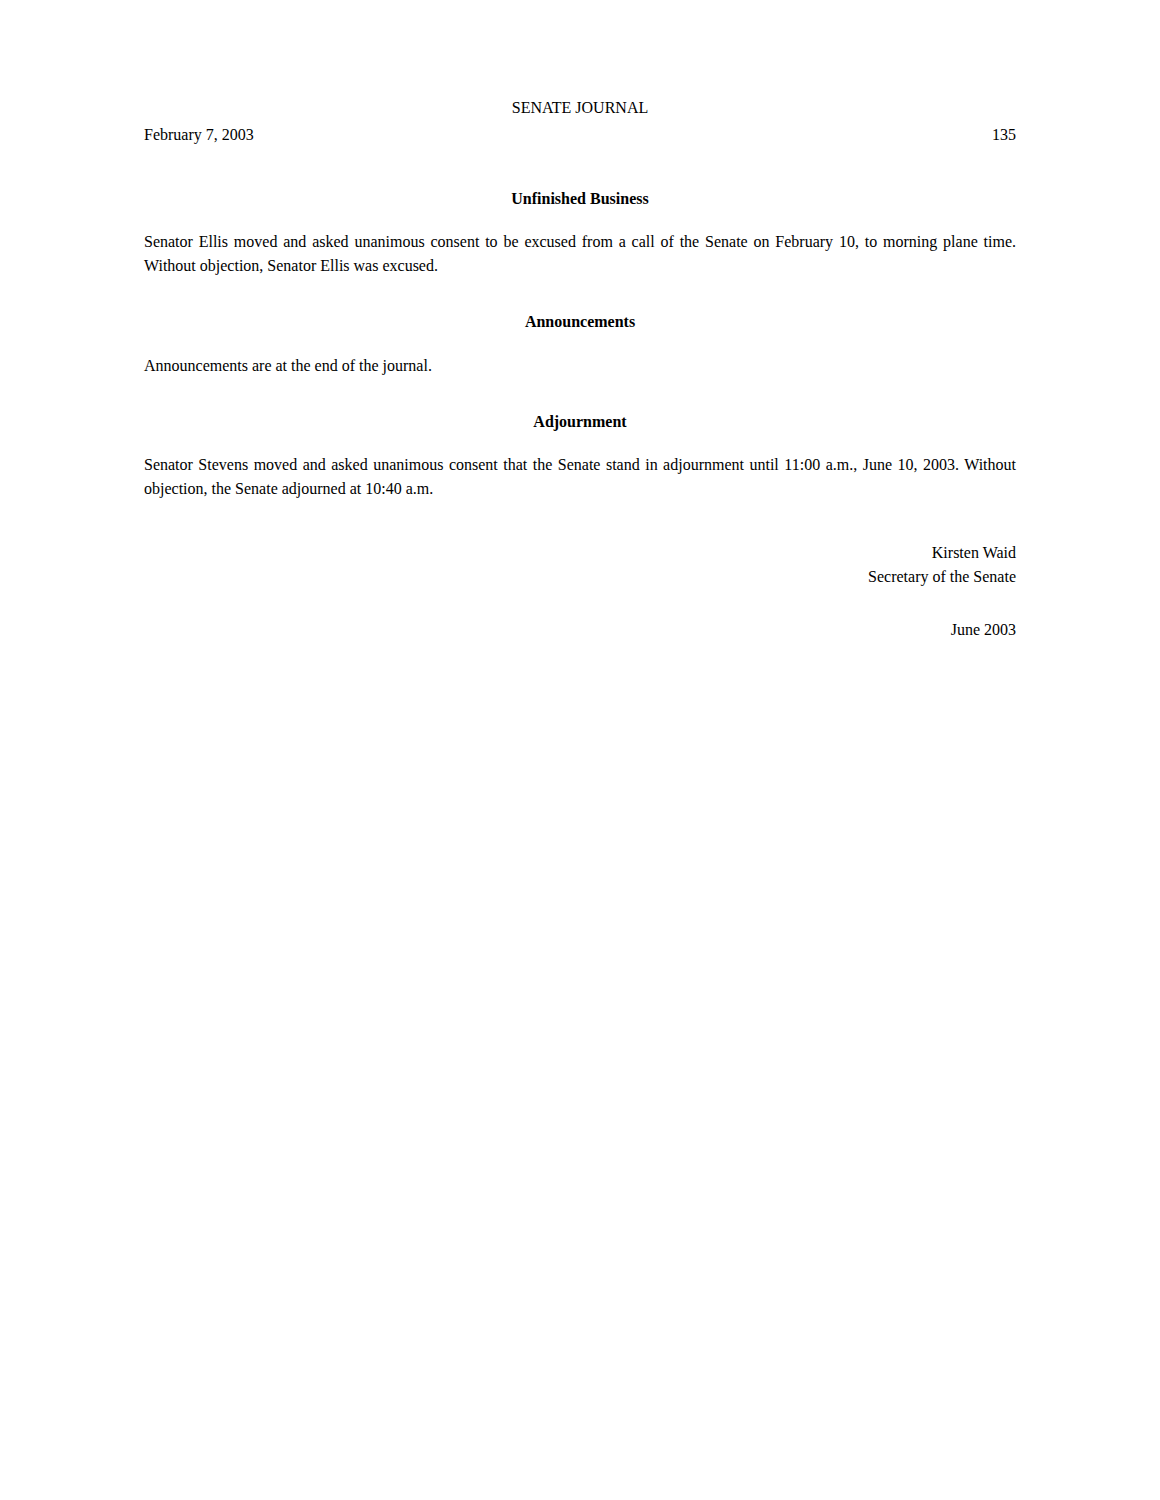SENATE JOURNAL
February 7, 2003
135
Unfinished Business
Senator Ellis moved and asked unanimous consent to be excused from a call of the Senate on February 10, to morning plane time. Without objection, Senator Ellis was excused.
Announcements
Announcements are at the end of the journal.
Adjournment
Senator Stevens moved and asked unanimous consent that the Senate stand in adjournment until 11:00 a.m., June 10, 2003. Without objection, the Senate adjourned at 10:40 a.m.
Kirsten Waid
Secretary of the Senate
June 2003